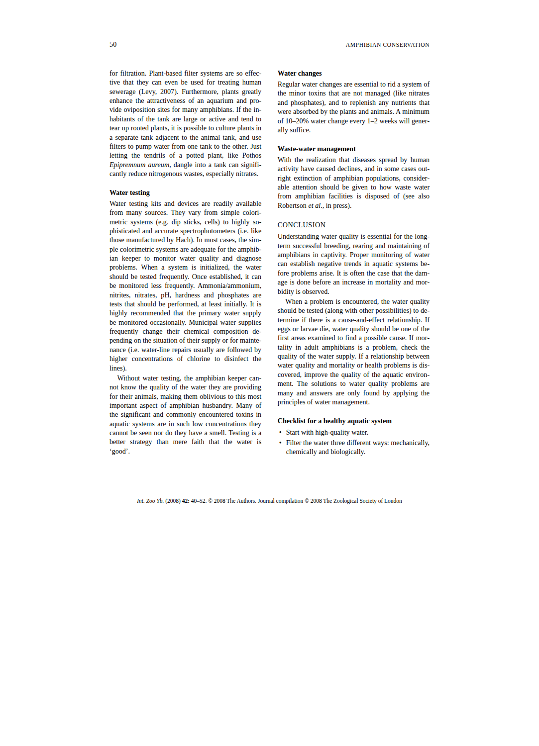50 Amphibian Conservation
for filtration. Plant-based filter systems are so effective that they can even be used for treating human sewerage (Levy, 2007). Furthermore, plants greatly enhance the attractiveness of an aquarium and provide oviposition sites for many amphibians. If the inhabitants of the tank are large or active and tend to tear up rooted plants, it is possible to culture plants in a separate tank adjacent to the animal tank, and use filters to pump water from one tank to the other. Just letting the tendrils of a potted plant, like Pothos Epipremnum aureum, dangle into a tank can significantly reduce nitrogenous wastes, especially nitrates.
Water testing
Water testing kits and devices are readily available from many sources. They vary from simple colorimetric systems (e.g. dip sticks, cells) to highly sophisticated and accurate spectrophotometers (i.e. like those manufactured by Hach). In most cases, the simple colorimetric systems are adequate for the amphibian keeper to monitor water quality and diagnose problems. When a system is initialized, the water should be tested frequently. Once established, it can be monitored less frequently. Ammonia/ammonium, nitrites, nitrates, pH, hardness and phosphates are tests that should be performed, at least initially. It is highly recommended that the primary water supply be monitored occasionally. Municipal water supplies frequently change their chemical composition depending on the situation of their supply or for maintenance (i.e. water-line repairs usually are followed by higher concentrations of chlorine to disinfect the lines).
Without water testing, the amphibian keeper cannot know the quality of the water they are providing for their animals, making them oblivious to this most important aspect of amphibian husbandry. Many of the significant and commonly encountered toxins in aquatic systems are in such low concentrations they cannot be seen nor do they have a smell. Testing is a better strategy than mere faith that the water is ‘good’.
Water changes
Regular water changes are essential to rid a system of the minor toxins that are not managed (like nitrates and phosphates), and to replenish any nutrients that were absorbed by the plants and animals. A minimum of 10–20% water change every 1–2 weeks will generally suffice.
Waste-water management
With the realization that diseases spread by human activity have caused declines, and in some cases outright extinction of amphibian populations, considerable attention should be given to how waste water from amphibian facilities is disposed of (see also Robertson et al., in press).
Conclusion
Understanding water quality is essential for the long-term successful breeding, rearing and maintaining of amphibians in captivity. Proper monitoring of water can establish negative trends in aquatic systems before problems arise. It is often the case that the damage is done before an increase in mortality and morbidity is observed.
When a problem is encountered, the water quality should be tested (along with other possibilities) to determine if there is a cause-and-effect relationship. If eggs or larvae die, water quality should be one of the first areas examined to find a possible cause. If mortality in adult amphibians is a problem, check the quality of the water supply. If a relationship between water quality and mortality or health problems is discovered, improve the quality of the aquatic environment. The solutions to water quality problems are many and answers are only found by applying the principles of water management.
Checklist for a healthy aquatic system
Start with high-quality water.
Filter the water three different ways: mechanically, chemically and biologically.
Int. Zoo Yb. (2008) 42: 40–52. © 2008 The Authors. Journal compilation © 2008 The Zoological Society of London